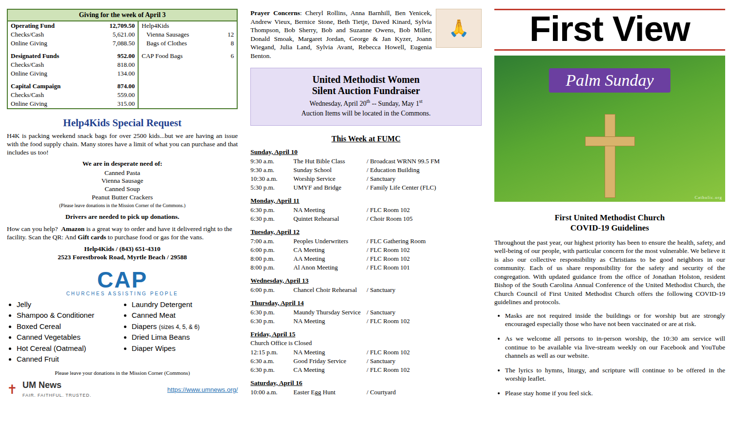Giving for the week of April 3
| Operating Fund | 12,709.50 | Help4Kids | |
| Checks/Cash | 5,621.00 | Vienna Sausages | 12 |
| Online Giving | 7,088.50 | Bags of Clothes | 8 |
| Designated Funds | 952.00 | CAP Food Bags | 6 |
| Checks/Cash | 818.00 | | |
| Online Giving | 134.00 | | |
| Capital Campaign | 874.00 | | |
| Checks/Cash | 559.00 | | |
| Online Giving | 315.00 | | |
Help4Kids Special Request
H4K is packing weekend snack bags for over 2500 kids...but we are having an issue with the food supply chain. Many stores have a limit of what you can purchase and that includes us too!
We are in desperate need of:
Canned Pasta
Vienna Sausage
Canned Soup
Peanut Butter Crackers
(Please leave donations in the Mission Corner of the Commons.)
Drivers are needed to pick up donations.
How can you help? Amazon is a great way to order and have it delivered right to the facility. Scan the QR: And Gift cards to purchase food or gas for the vans.
Help4Kids / (843) 651-4310
2523 Forestbrook Road, Myrtle Beach / 29588
CAP
CHURCHES ASSISTING PEOPLE
Jelly
Shampoo & Conditioner
Boxed Cereal
Canned Vegetables
Hot Cereal (Oatmeal)
Canned Fruit
Laundry Detergent
Canned Meat
Diapers (sizes 4, 5, & 6)
Dried Lima Beans
Diaper Wipes
Please leave your donations in the Mission Corner (Commons)
✝ UM News
FAIR. FAITHFUL. TRUSTED. https://www.umnews.org/
🙏
Prayer Concerns: Cheryl Rollins, Anna Barnhill, Ben Yenicek, Andrew Vieux, Bernice Stone, Beth Tietje, Daved Kinard, Sylvia Thompson, Bob Sherry, Bob and Suzanne Owens, Bob Miller, Donald Smoak, Margaret Jordan, George & Jan Kyzer, Joann Wiegand, Julia Land, Sylvia Avant, Rebecca Howell, Eugenia Benton.
United Methodist Women
Silent Auction Fundraiser
Wednesday, April 20th -- Sunday, May 1st
Auction Items will be located in the Commons.
This Week at FUMC
Sunday, April 10
| 9:30 a.m. | The Hut Bible Class | / Broadcast WRNN 99.5 FM |
| 9:30 a.m. | Sunday School | / Education Building |
| 10:30 a.m. | Worship Service | / Sanctuary |
| 5:30 p.m. | UMYF and Bridge | / Family Life Center (FLC) |
Monday, April 11
| 6:30 p.m. | NA Meeting | / FLC Room 102 |
| 6:30 p.m. | Quintet Rehearsal | / Choir Room 105 |
Tuesday, April 12
| 7:00 a.m. | Peoples Underwriters | / FLC Gathering Room |
| 6:00 p.m. | CA Meeting | / FLC Room 102 |
| 8:00 p.m. | AA Meeting | / FLC Room 102 |
| 8:00 p.m. | Al Anon Meeting | / FLC Room 101 |
Wednesday, April 13
| 6:00 p.m. | Chancel Choir Rehearsal | / Sanctuary |
Thursday, April 14
| 6:30 p.m. | Maundy Thursday Service | / Sanctuary |
| 6:30 p.m. | NA Meeting | / FLC Room 102 |
Friday, April 15
Church Office is Closed
| 12:15 p.m. | NA Meeting | / FLC Room 102 |
| 6:30 a.m. | Good Friday Service | / Sanctuary |
| 6:30 p.m. | CA Meeting | / FLC Room 102 |
Saturday, April 16
| 10:00 a.m. | Easter Egg Hunt | / Courtyard |
First View
Palm Sunday
Catholic.org
First United Methodist Church
COVID-19 Guidelines
Throughout the past year, our highest priority has been to ensure the health, safety, and well-being of our people, with particular concern for the most vulnerable. We believe it is also our collective responsibility as Christians to be good neighbors in our community. Each of us share responsibility for the safety and security of the congregation. With updated guidance from the office of Jonathan Holston, resident Bishop of the South Carolina Annual Conference of the United Methodist Church, the Church Council of First United Methodist Church offers the following COVID-19 guidelines and protocols.
Masks are not required inside the buildings or for worship but are strongly encouraged especially those who have not been vaccinated or are at risk.
As we welcome all persons to in-person worship, the 10:30 am service will continue to be available via live-stream weekly on our Facebook and YouTube channels as well as our website.
The lyrics to hymns, liturgy, and scripture will continue to be offered in the worship leaflet.
Please stay home if you feel sick.